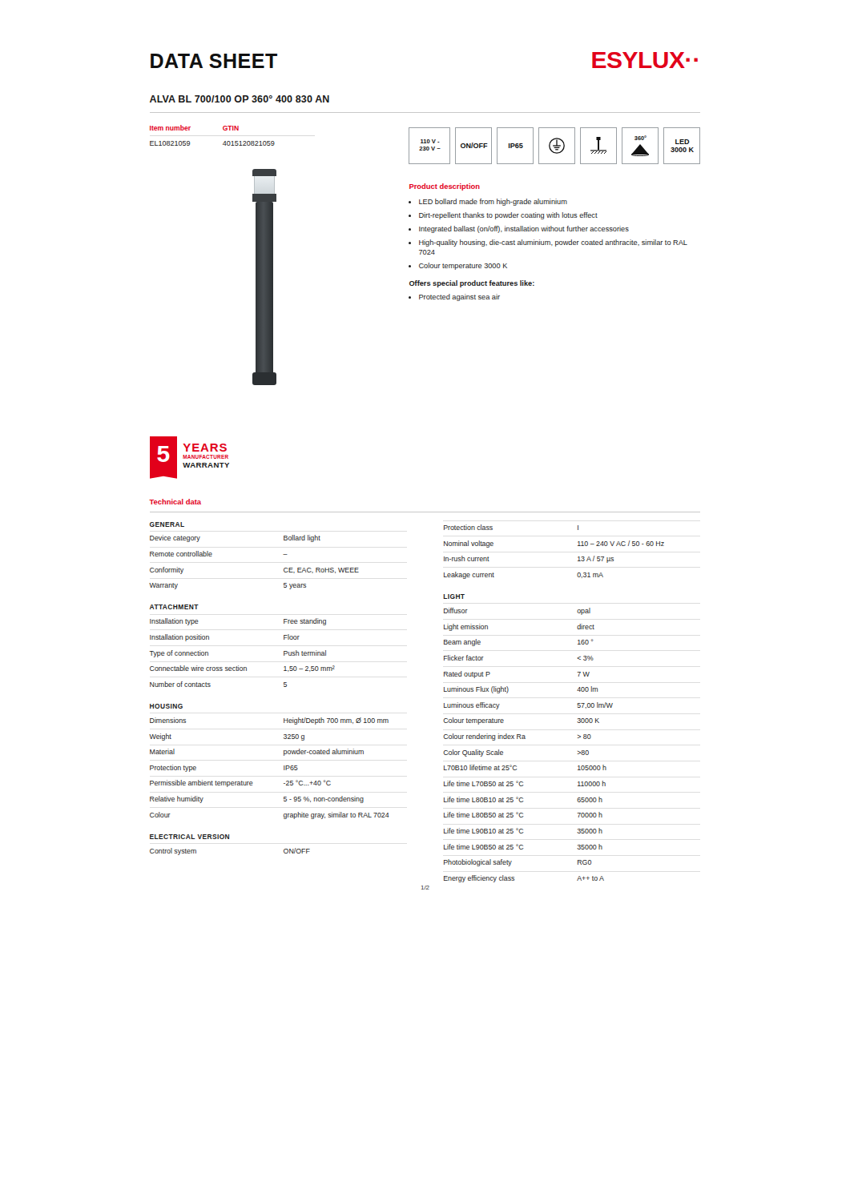DATA SHEET
ESYLUX··
ALVA BL 700/100 OP 360° 400 830 AN
| Item number | GTIN |
| --- | --- |
| EL10821059 | 4015120821059 |
5
YEARS
MANUFACTURER
WARRANTY
110 V - 230 V ~
ON/OFF
IP65
360°
LED 3000 K
Product description
LED bollard made from high-grade aluminium
Dirt-repellent thanks to powder coating with lotus effect
Integrated ballast (on/off), installation without further accessories
High-quality housing, die-cast aluminium, powder coated anthracite, similar to RAL 7024
Colour temperature 3000 K
Offers special product features like:
Protected against sea air
Technical data
GENERAL
| Device category | Bollard light |
| Remote controllable | – |
| Conformity | CE, EAC, RoHS, WEEE |
| Warranty | 5 years |
ATTACHMENT
| Installation type | Free standing |
| Installation position | Floor |
| Type of connection | Push terminal |
| Connectable wire cross section | 1,50 – 2,50 mm² |
| Number of contacts | 5 |
HOUSING
| Dimensions | Height/Depth 700 mm, Ø 100 mm |
| Weight | 3250 g |
| Material | powder-coated aluminium |
| Protection type | IP65 |
| Permissible ambient temperature | -25 °C...+40 °C |
| Relative humidity | 5 - 95 %, non-condensing |
| Colour | graphite gray, similar to RAL 7024 |
ELECTRICAL VERSION
| Control system | ON/OFF |
| Protection class | I |
| Nominal voltage | 110 – 240 V AC / 50 - 60 Hz |
| In-rush current | 13 A / 57 µs |
| Leakage current | 0,31 mA |
LIGHT
| Diffusor | opal |
| Light emission | direct |
| Beam angle | 160 ° |
| Flicker factor | < 3% |
| Rated output P | 7 W |
| Luminous Flux (light) | 400 lm |
| Luminous efficacy | 57,00 lm/W |
| Colour temperature | 3000 K |
| Colour rendering index Ra | > 80 |
| Color Quality Scale | >80 |
| L70B10 lifetime at 25°C | 105000 h |
| Life time L70B50 at 25 °C | 110000 h |
| Life time L80B10 at 25 °C | 65000 h |
| Life time L80B50 at 25 °C | 70000 h |
| Life time L90B10 at 25 °C | 35000 h |
| Life time L90B50 at 25 °C | 35000 h |
| Photobiological safety | RG0 |
| Energy efficiency class | A++ to A |
1/2